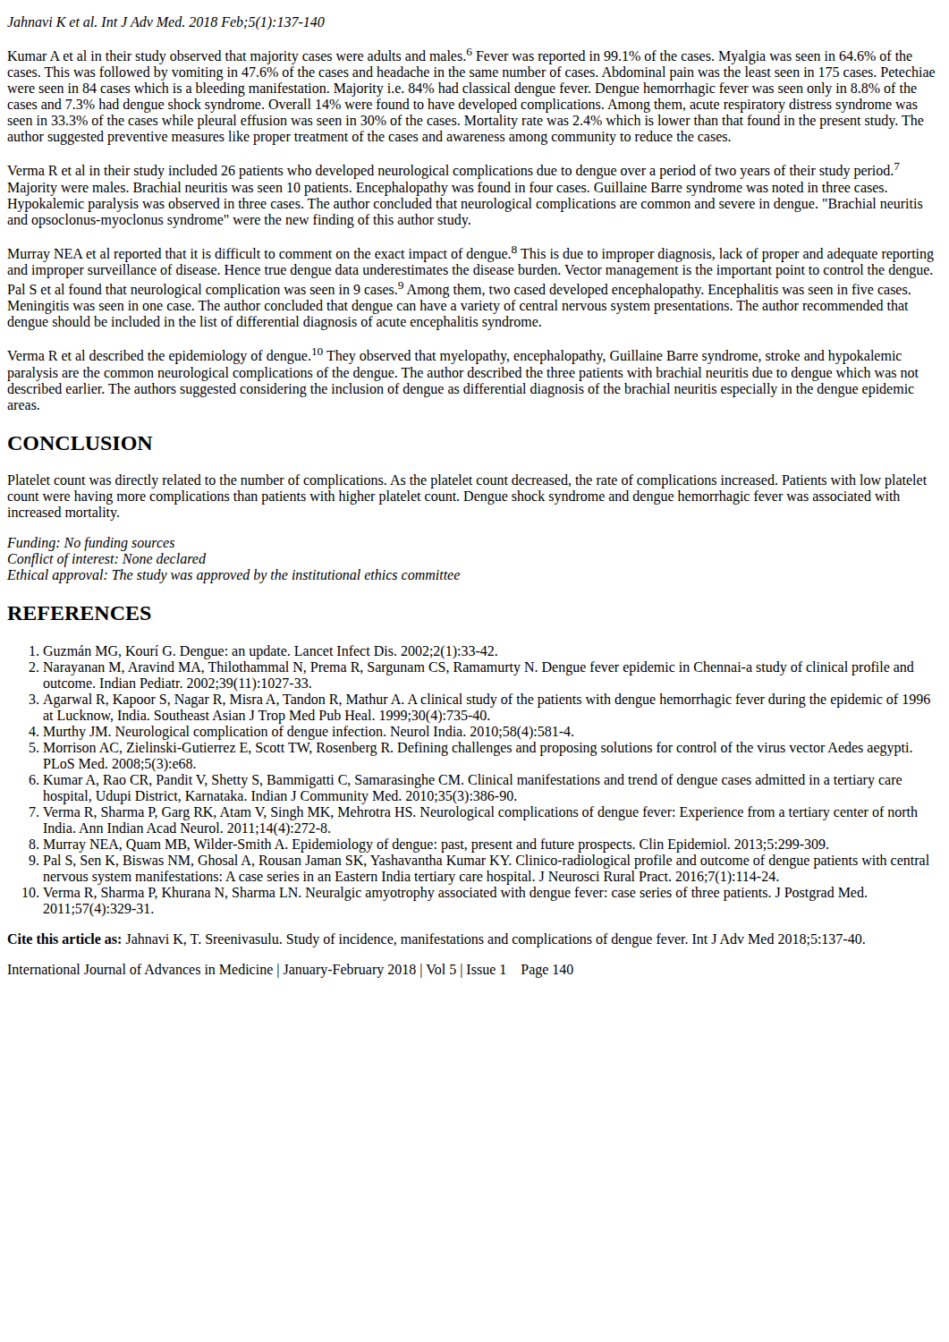Jahnavi K et al. Int J Adv Med. 2018 Feb;5(1):137-140
Kumar A et al in their study observed that majority cases were adults and males.6 Fever was reported in 99.1% of the cases. Myalgia was seen in 64.6% of the cases. This was followed by vomiting in 47.6% of the cases and headache in the same number of cases. Abdominal pain was the least seen in 175 cases. Petechiae were seen in 84 cases which is a bleeding manifestation. Majority i.e. 84% had classical dengue fever. Dengue hemorrhagic fever was seen only in 8.8% of the cases and 7.3% had dengue shock syndrome. Overall 14% were found to have developed complications. Among them, acute respiratory distress syndrome was seen in 33.3% of the cases while pleural effusion was seen in 30% of the cases. Mortality rate was 2.4% which is lower than that found in the present study. The author suggested preventive measures like proper treatment of the cases and awareness among community to reduce the cases.
Verma R et al in their study included 26 patients who developed neurological complications due to dengue over a period of two years of their study period.7 Majority were males. Brachial neuritis was seen 10 patients. Encephalopathy was found in four cases. Guillaine Barre syndrome was noted in three cases. Hypokalemic paralysis was observed in three cases. The author concluded that neurological complications are common and severe in dengue. "Brachial neuritis and opsoclonus-myoclonus syndrome" were the new finding of this author study.
Murray NEA et al reported that it is difficult to comment on the exact impact of dengue.8 This is due to improper diagnosis, lack of proper and adequate reporting and improper surveillance of disease. Hence true dengue data underestimates the disease burden. Vector management is the important point to control the dengue. Pal S et al found that neurological complication was seen in 9 cases.9 Among them, two cased developed encephalopathy. Encephalitis was seen in five cases. Meningitis was seen in one case. The author concluded that dengue can have a variety of central nervous system presentations. The author recommended that dengue should be included in the list of differential diagnosis of acute encephalitis syndrome.
Verma R et al described the epidemiology of dengue.10 They observed that myelopathy, encephalopathy, Guillaine Barre syndrome, stroke and hypokalemic paralysis are the common neurological complications of the dengue. The author described the three patients with brachial neuritis due to dengue which was not described earlier. The authors suggested considering the inclusion of dengue as differential diagnosis of the brachial neuritis especially in the dengue epidemic areas.
CONCLUSION
Platelet count was directly related to the number of complications. As the platelet count decreased, the rate of complications increased. Patients with low platelet count were having more complications than patients with higher platelet count. Dengue shock syndrome and dengue hemorrhagic fever was associated with increased mortality.
Funding: No funding sources
Conflict of interest: None declared
Ethical approval: The study was approved by the institutional ethics committee
REFERENCES
Guzmán MG, Kourí G. Dengue: an update. Lancet Infect Dis. 2002;2(1):33-42.
Narayanan M, Aravind MA, Thilothammal N, Prema R, Sargunam CS, Ramamurty N. Dengue fever epidemic in Chennai-a study of clinical profile and outcome. Indian Pediatr. 2002;39(11):1027-33.
Agarwal R, Kapoor S, Nagar R, Misra A, Tandon R, Mathur A. A clinical study of the patients with dengue hemorrhagic fever during the epidemic of 1996 at Lucknow, India. Southeast Asian J Trop Med Pub Heal. 1999;30(4):735-40.
Murthy JM. Neurological complication of dengue infection. Neurol India. 2010;58(4):581-4.
Morrison AC, Zielinski-Gutierrez E, Scott TW, Rosenberg R. Defining challenges and proposing solutions for control of the virus vector Aedes aegypti. PLoS Med. 2008;5(3):e68.
Kumar A, Rao CR, Pandit V, Shetty S, Bammigatti C, Samarasinghe CM. Clinical manifestations and trend of dengue cases admitted in a tertiary care hospital, Udupi District, Karnataka. Indian J Community Med. 2010;35(3):386-90.
Verma R, Sharma P, Garg RK, Atam V, Singh MK, Mehrotra HS. Neurological complications of dengue fever: Experience from a tertiary center of north India. Ann Indian Acad Neurol. 2011;14(4):272-8.
Murray NEA, Quam MB, Wilder-Smith A. Epidemiology of dengue: past, present and future prospects. Clin Epidemiol. 2013;5:299-309.
Pal S, Sen K, Biswas NM, Ghosal A, Rousan Jaman SK, Yashavantha Kumar KY. Clinico-radiological profile and outcome of dengue patients with central nervous system manifestations: A case series in an Eastern India tertiary care hospital. J Neurosci Rural Pract. 2016;7(1):114-24.
Verma R, Sharma P, Khurana N, Sharma LN. Neuralgic amyotrophy associated with dengue fever: case series of three patients. J Postgrad Med. 2011;57(4):329-31.
Cite this article as: Jahnavi K, T. Sreenivasulu. Study of incidence, manifestations and complications of dengue fever. Int J Adv Med 2018;5:137-40.
International Journal of Advances in Medicine | January-February 2018 | Vol 5 | Issue 1 Page 140